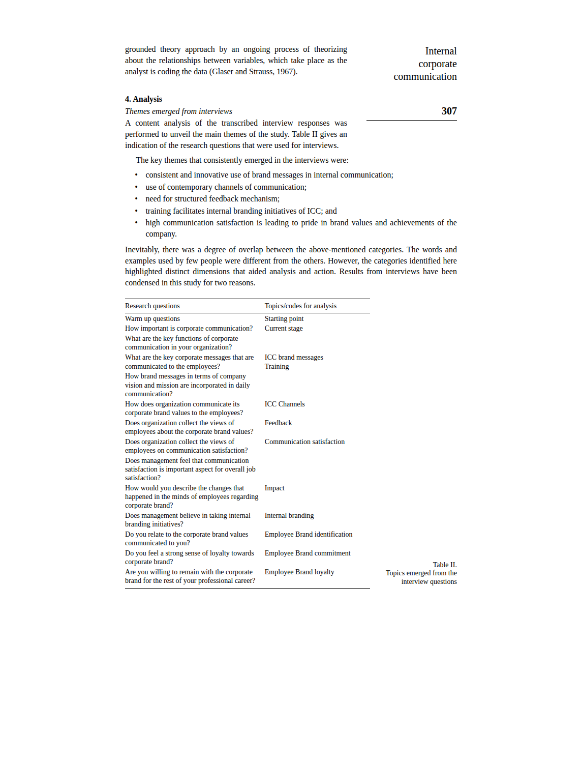grounded theory approach by an ongoing process of theorizing about the relationships between variables, which take place as the analyst is coding the data (Glaser and Strauss, 1967).
Internal
corporate
communication
4. Analysis
Themes emerged from interviews
A content analysis of the transcribed interview responses was performed to unveil the main themes of the study. Table II gives an indication of the research questions that were used for interviews.
307
The key themes that consistently emerged in the interviews were:
consistent and innovative use of brand messages in internal communication;
use of contemporary channels of communication;
need for structured feedback mechanism;
training facilitates internal branding initiatives of ICC; and
high communication satisfaction is leading to pride in brand values and achievements of the company.
Inevitably, there was a degree of overlap between the above-mentioned categories. The words and examples used by few people were different from the others. However, the categories identified here highlighted distinct dimensions that aided analysis and action. Results from interviews have been condensed in this study for two reasons.
| Research questions | Topics/codes for analysis |
| --- | --- |
| Warm up questions | Starting point |
| How important is corporate communication? | Current stage |
| What are the key functions of corporate communication in your organization? | |
| What are the key corporate messages that are communicated to the employees? | ICC brand messages Training |
| How brand messages in terms of company vision and mission are incorporated in daily communication? | |
| How does organization communicate its corporate brand values to the employees? | ICC Channels |
| Does organization collect the views of employees about the corporate brand values? | Feedback |
| Does organization collect the views of employees on communication satisfaction? | Communication satisfaction |
| Does management feel that communication satisfaction is important aspect for overall job satisfaction? | |
| How would you describe the changes that happened in the minds of employees regarding corporate brand? | Impact |
| Does management believe in taking internal branding initiatives? | Internal branding |
| Do you relate to the corporate brand values communicated to you? | Employee Brand identification |
| Do you feel a strong sense of loyalty towards corporate brand? | Employee Brand commitment |
| Are you willing to remain with the corporate brand for the rest of your professional career? | Employee Brand loyalty |
Table II.
Topics emerged from the
interview questions